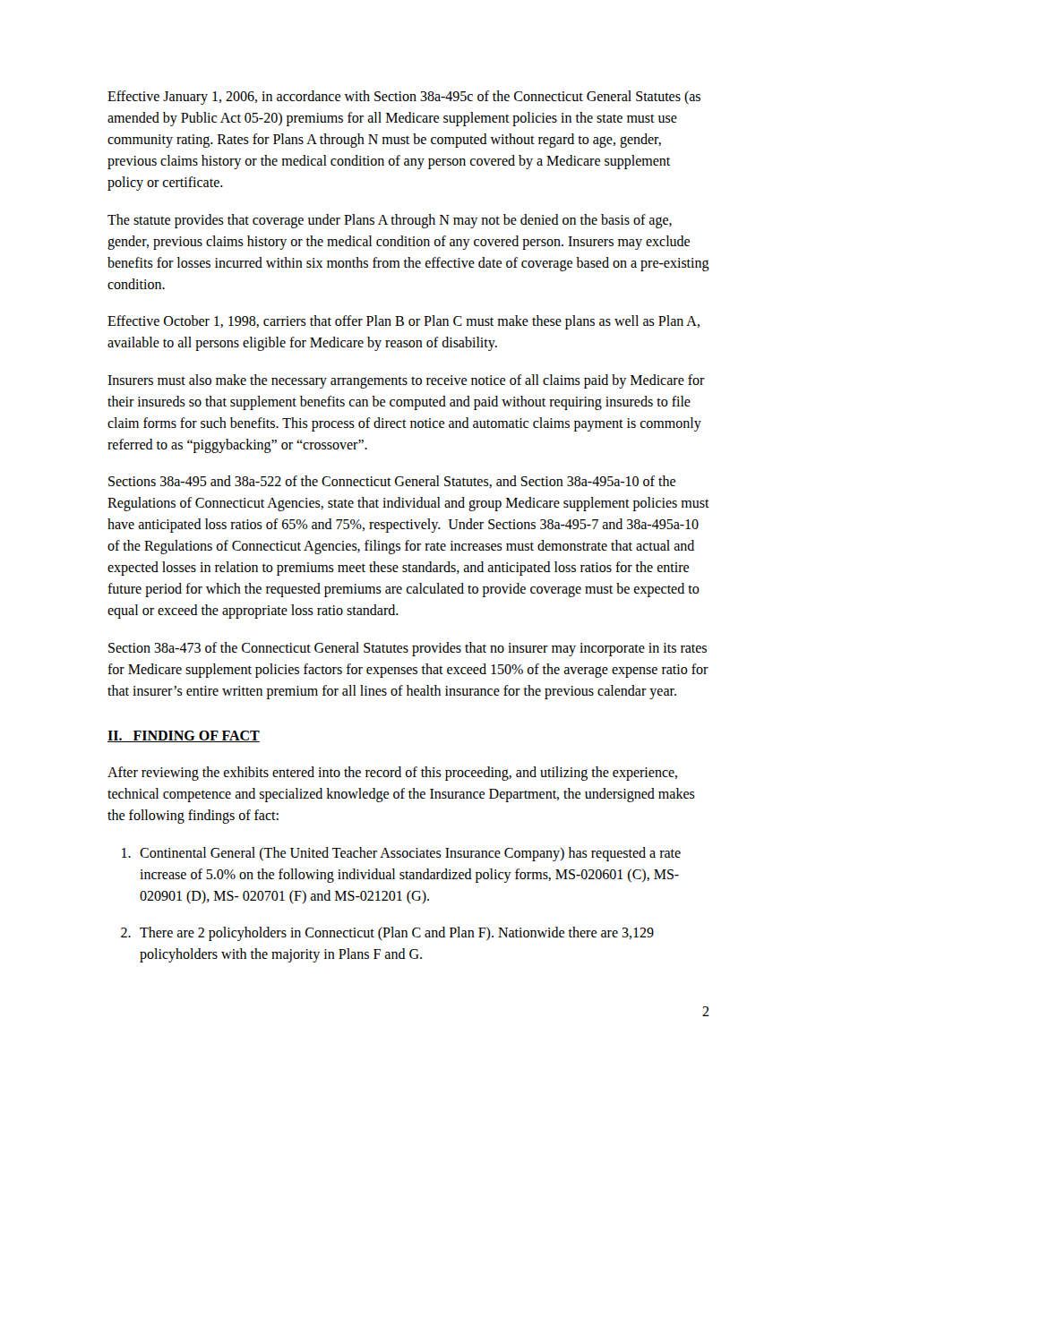Effective January 1, 2006, in accordance with Section 38a-495c of the Connecticut General Statutes (as amended by Public Act 05-20) premiums for all Medicare supplement policies in the state must use community rating. Rates for Plans A through N must be computed without regard to age, gender, previous claims history or the medical condition of any person covered by a Medicare supplement policy or certificate.
The statute provides that coverage under Plans A through N may not be denied on the basis of age, gender, previous claims history or the medical condition of any covered person. Insurers may exclude benefits for losses incurred within six months from the effective date of coverage based on a pre-existing condition.
Effective October 1, 1998, carriers that offer Plan B or Plan C must make these plans as well as Plan A, available to all persons eligible for Medicare by reason of disability.
Insurers must also make the necessary arrangements to receive notice of all claims paid by Medicare for their insureds so that supplement benefits can be computed and paid without requiring insureds to file claim forms for such benefits. This process of direct notice and automatic claims payment is commonly referred to as “piggybacking” or “crossover”.
Sections 38a-495 and 38a-522 of the Connecticut General Statutes, and Section 38a-495a-10 of the Regulations of Connecticut Agencies, state that individual and group Medicare supplement policies must have anticipated loss ratios of 65% and 75%, respectively. Under Sections 38a-495-7 and 38a-495a-10 of the Regulations of Connecticut Agencies, filings for rate increases must demonstrate that actual and expected losses in relation to premiums meet these standards, and anticipated loss ratios for the entire future period for which the requested premiums are calculated to provide coverage must be expected to equal or exceed the appropriate loss ratio standard.
Section 38a-473 of the Connecticut General Statutes provides that no insurer may incorporate in its rates for Medicare supplement policies factors for expenses that exceed 150% of the average expense ratio for that insurer’s entire written premium for all lines of health insurance for the previous calendar year.
II. FINDING OF FACT
After reviewing the exhibits entered into the record of this proceeding, and utilizing the experience, technical competence and specialized knowledge of the Insurance Department, the undersigned makes the following findings of fact:
Continental General (The United Teacher Associates Insurance Company) has requested a rate increase of 5.0% on the following individual standardized policy forms, MS-020601 (C), MS- 020901 (D), MS- 020701 (F) and MS-021201 (G).
There are 2 policyholders in Connecticut (Plan C and Plan F). Nationwide there are 3,129 policyholders with the majority in Plans F and G.
2